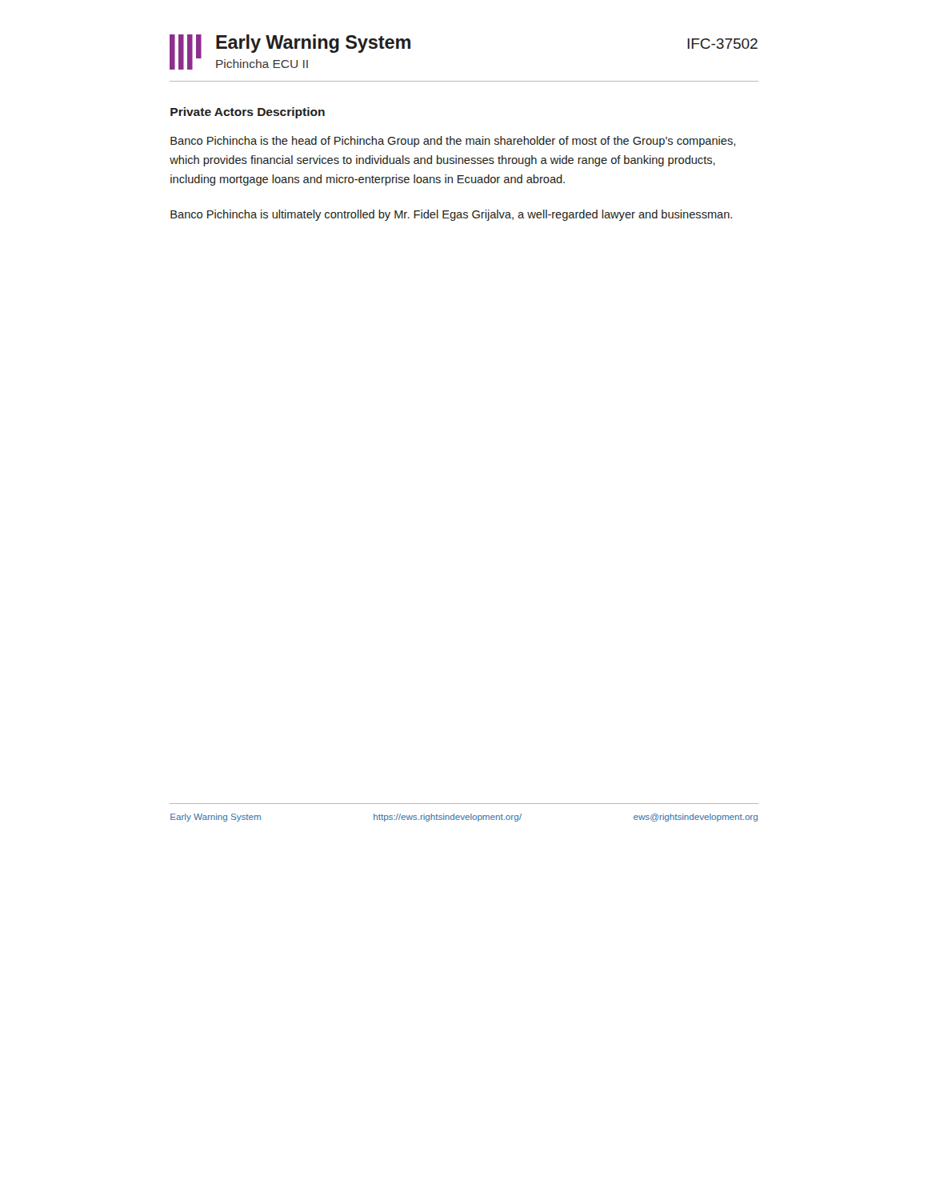Early Warning System
Pichincha ECU II
IFC-37502
Private Actors Description
Banco Pichincha is the head of Pichincha Group and the main shareholder of most of the Group’s companies, which provides financial services to individuals and businesses through a wide range of banking products, including mortgage loans and micro-enterprise loans in Ecuador and abroad.
Banco Pichincha is ultimately controlled by Mr. Fidel Egas Grijalva, a well-regarded lawyer and businessman.
Early Warning System
https://ews.rightsindevelopment.org/
ews@rightsindevelopment.org